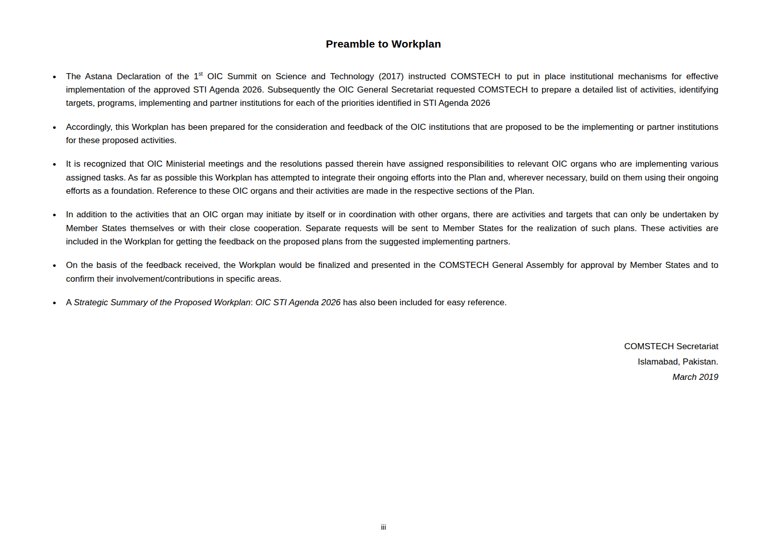Preamble to Workplan
The Astana Declaration of the 1st OIC Summit on Science and Technology (2017) instructed COMSTECH to put in place institutional mechanisms for effective implementation of the approved STI Agenda 2026. Subsequently the OIC General Secretariat requested COMSTECH to prepare a detailed list of activities, identifying targets, programs, implementing and partner institutions for each of the priorities identified in STI Agenda 2026
Accordingly, this Workplan has been prepared for the consideration and feedback of the OIC institutions that are proposed to be the implementing or partner institutions for these proposed activities.
It is recognized that OIC Ministerial meetings and the resolutions passed therein have assigned responsibilities to relevant OIC organs who are implementing various assigned tasks. As far as possible this Workplan has attempted to integrate their ongoing efforts into the Plan and, wherever necessary, build on them using their ongoing efforts as a foundation. Reference to these OIC organs and their activities are made in the respective sections of the Plan.
In addition to the activities that an OIC organ may initiate by itself or in coordination with other organs, there are activities and targets that can only be undertaken by Member States themselves or with their close cooperation. Separate requests will be sent to Member States for the realization of such plans. These activities are included in the Workplan for getting the feedback on the proposed plans from the suggested implementing partners.
On the basis of the feedback received, the Workplan would be finalized and presented in the COMSTECH General Assembly for approval by Member States and to confirm their involvement/contributions in specific areas.
A Strategic Summary of the Proposed Workplan: OIC STI Agenda 2026 has also been included for easy reference.
COMSTECH Secretariat
Islamabad, Pakistan.
March 2019
iii